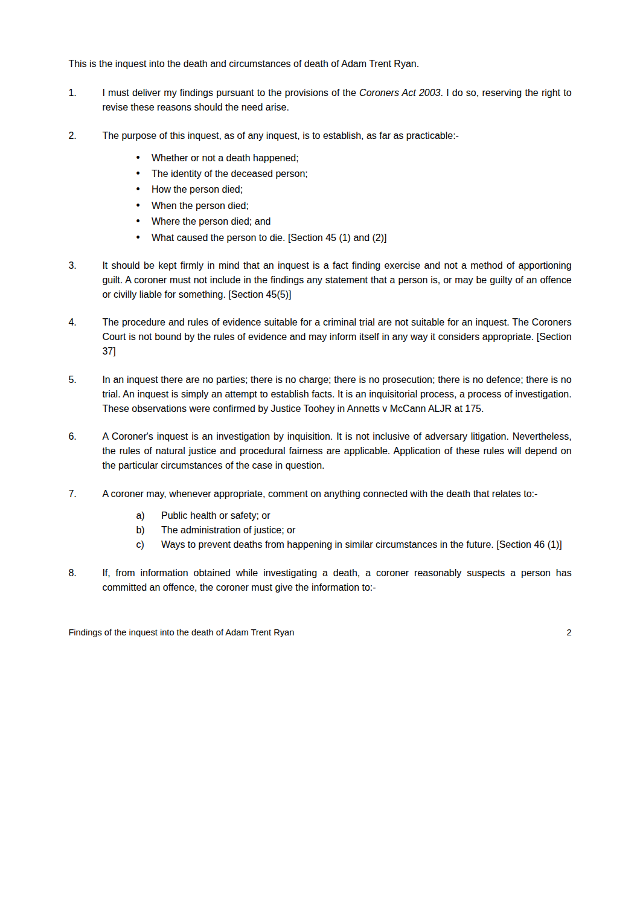This is the inquest into the death and circumstances of death of Adam Trent Ryan.
I must deliver my findings pursuant to the provisions of the Coroners Act 2003. I do so, reserving the right to revise these reasons should the need arise.
The purpose of this inquest, as of any inquest, is to establish, as far as practicable:-
Whether or not a death happened;
The identity of the deceased person;
How the person died;
When the person died;
Where the person died; and
What caused the person to die. [Section 45 (1) and (2)]
It should be kept firmly in mind that an inquest is a fact finding exercise and not a method of apportioning guilt. A coroner must not include in the findings any statement that a person is, or may be guilty of an offence or civilly liable for something. [Section 45(5)]
The procedure and rules of evidence suitable for a criminal trial are not suitable for an inquest. The Coroners Court is not bound by the rules of evidence and may inform itself in any way it considers appropriate. [Section 37]
In an inquest there are no parties; there is no charge; there is no prosecution; there is no defence; there is no trial. An inquest is simply an attempt to establish facts. It is an inquisitorial process, a process of investigation. These observations were confirmed by Justice Toohey in Annetts v McCann ALJR at 175.
A Coroner's inquest is an investigation by inquisition. It is not inclusive of adversary litigation. Nevertheless, the rules of natural justice and procedural fairness are applicable. Application of these rules will depend on the particular circumstances of the case in question.
A coroner may, whenever appropriate, comment on anything connected with the death that relates to:-
Public health or safety; or
The administration of justice; or
Ways to prevent deaths from happening in similar circumstances in the future. [Section 46 (1)]
If, from information obtained while investigating a death, a coroner reasonably suspects a person has committed an offence, the coroner must give the information to:-
Findings of the inquest into the death of Adam Trent Ryan 2